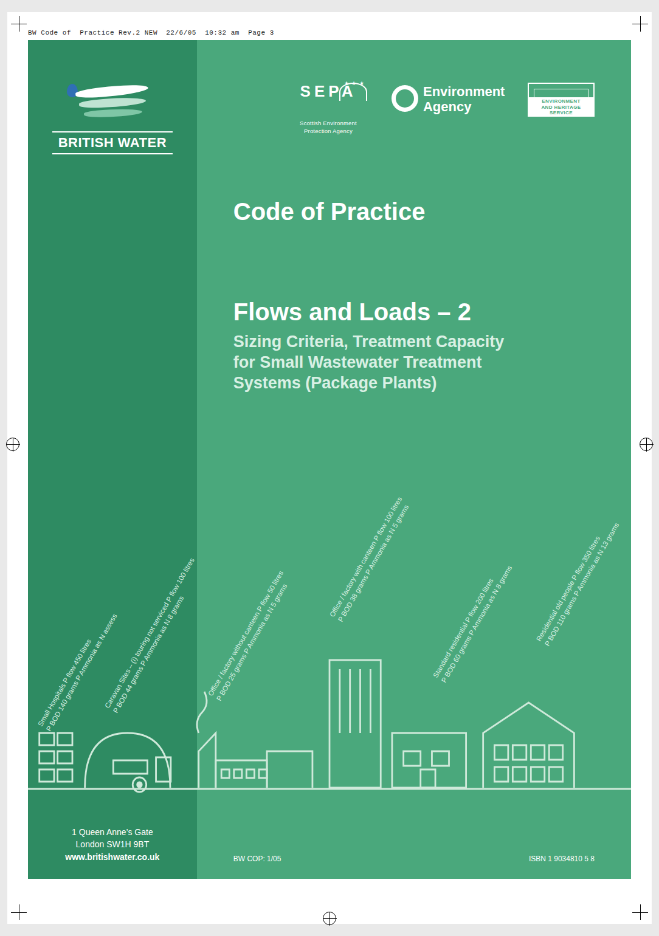BW Code of Practice Rev.2 NEW 22/6/05 10:32 am Page 3
BRITISH WATER
★ ★ ★ SEPA Scottish Environment
Protection Agency
Environment
Agency
ENVIRONMENT
AND HERITAGE
SERVICE
Code of Practice
Flows and Loads – 2
Sizing Criteria, Treatment Capacity
for Small Wastewater Treatment
Systems (Package Plants)
Small Hospitals P flow 450 litres
P BOD 140 grams P Ammonia as N assess
Caravan Sites – (i) touring not serviced P flow 100 litres
P BOD 44 grams P Ammonia as N 8 grams
Office / factory without canteen P flow 50 litres
P BOD 25 grams P Ammonia as N 5 grams
Office / factory with canteen P flow 100 litres
P BOD 38 grams P Ammonia as N 5 grams
Standard residential P flow 200 litres
P BOD 60 grams P Ammonia as N 8 grams
Residential old people P flow 350 litres
P BOD 110 grams P Ammonia as N 13 grams
1 Queen Anne’s Gate
London SW1H 9BT
www.britishwater.co.uk
BW COP: 1/05 ISBN 1 9034810 5 8